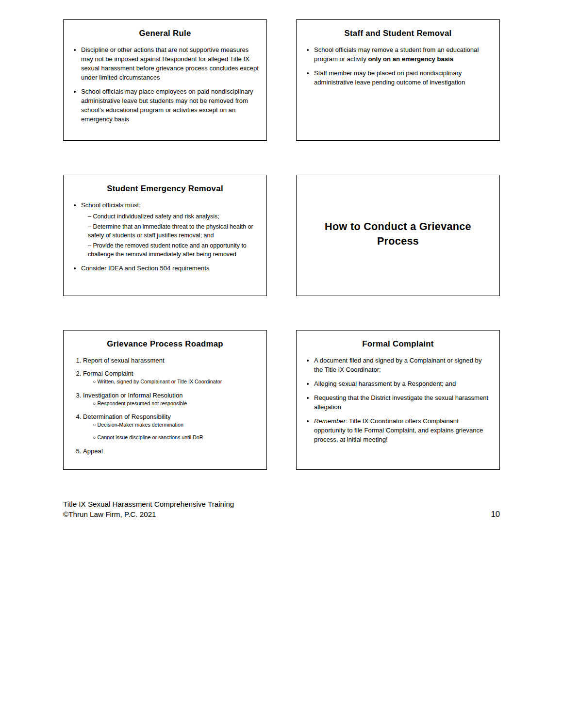General Rule
Discipline or other actions that are not supportive measures may not be imposed against Respondent for alleged Title IX sexual harassment before grievance process concludes except under limited circumstances
School officials may place employees on paid nondisciplinary administrative leave but students may not be removed from school’s educational program or activities except on an emergency basis
Staff and Student Removal
School officials may remove a student from an educational program or activity only on an emergency basis
Staff member may be placed on paid nondisciplinary administrative leave pending outcome of investigation
Student Emergency Removal
School officials must:
Conduct individualized safety and risk analysis;
Determine that an immediate threat to the physical health or safety of students or staff justifies removal; and
Provide the removed student notice and an opportunity to challenge the removal immediately after being removed
Consider IDEA and Section 504 requirements
How to Conduct a Grievance Process
Grievance Process Roadmap
Report of sexual harassment
Formal Complaint
Written, signed by Complainant or Title IX Coordinator
Investigation or Informal Resolution
Respondent presumed not responsible
Determination of Responsibility
Decision-Maker makes determination
Cannot issue discipline or sanctions until DoR
Appeal
Formal Complaint
A document filed and signed by a Complainant or signed by the Title IX Coordinator;
Alleging sexual harassment by a Respondent; and
Requesting that the District investigate the sexual harassment allegation
Remember: Title IX Coordinator offers Complainant opportunity to file Formal Complaint, and explains grievance process, at initial meeting!
Title IX Sexual Harassment Comprehensive Training
©Thrun Law Firm, P.C. 2021
10